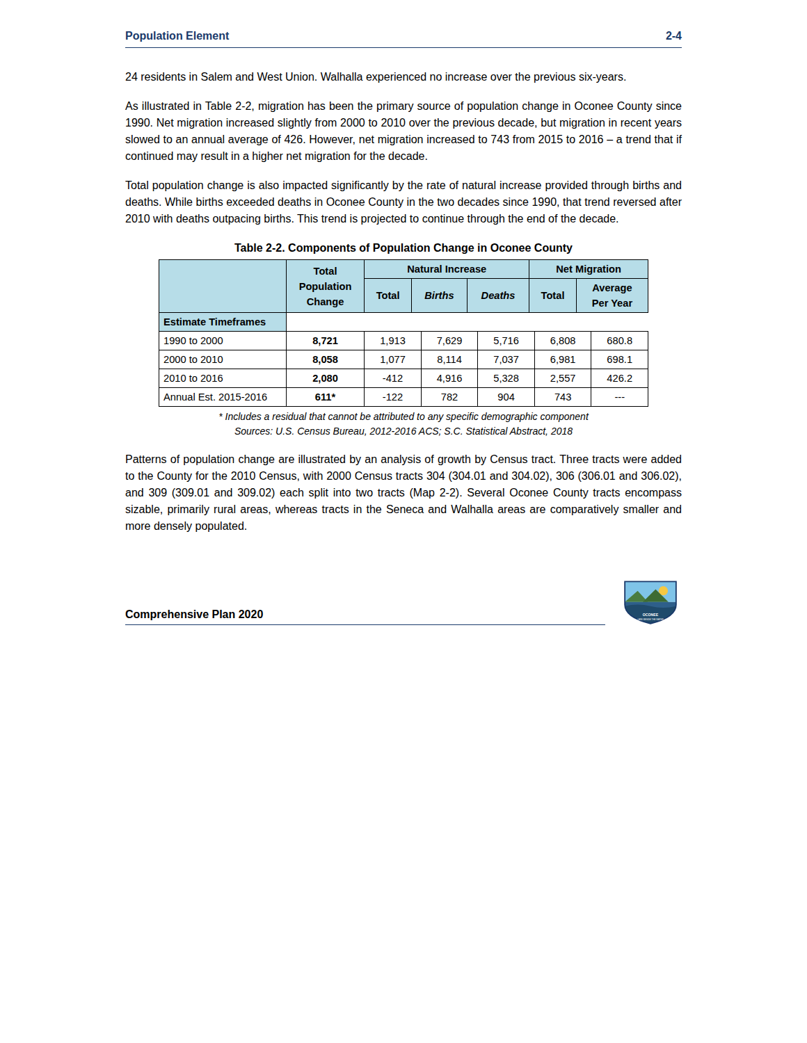Population Element 2-4
24 residents in Salem and West Union. Walhalla experienced no increase over the previous six-years.
As illustrated in Table 2-2, migration has been the primary source of population change in Oconee County since 1990. Net migration increased slightly from 2000 to 2010 over the previous decade, but migration in recent years slowed to an annual average of 426. However, net migration increased to 743 from 2015 to 2016 – a trend that if continued may result in a higher net migration for the decade.
Total population change is also impacted significantly by the rate of natural increase provided through births and deaths. While births exceeded deaths in Oconee County in the two decades since 1990, that trend reversed after 2010 with deaths outpacing births. This trend is projected to continue through the end of the decade.
Table 2-2. Components of Population Change in Oconee County
| | Total Population Change | Natural Increase | Net Migration |
| --- | --- | --- | --- |
| Total | Births | Deaths | Total | Average Per Year |
| Estimate Timeframes | |
| 1990 to 2000 | 8,721 | 1,913 | 7,629 | 5,716 | 6,808 | 680.8 |
| 2000 to 2010 | 8,058 | 1,077 | 8,114 | 7,037 | 6,981 | 698.1 |
| 2010 to 2016 | 2,080 | -412 | 4,916 | 5,328 | 2,557 | 426.2 |
| Annual Est. 2015-2016 | 611* | -122 | 782 | 904 | 743 | --- |
* Includes a residual that cannot be attributed to any specific demographic component
Sources: U.S. Census Bureau, 2012-2016 ACS; S.C. Statistical Abstract, 2018
Patterns of population change are illustrated by an analysis of growth by Census tract. Three tracts were added to the County for the 2010 Census, with 2000 Census tracts 304 (304.01 and 304.02), 306 (306.01 and 306.02), and 309 (309.01 and 309.02) each split into two tracts (Map 2-2). Several Oconee County tracts encompass sizable, primarily rural areas, whereas tracts in the Seneca and Walhalla areas are comparatively smaller and more densely populated.
Comprehensive Plan 2020
OCONEE LAND BESIDE THE WATER